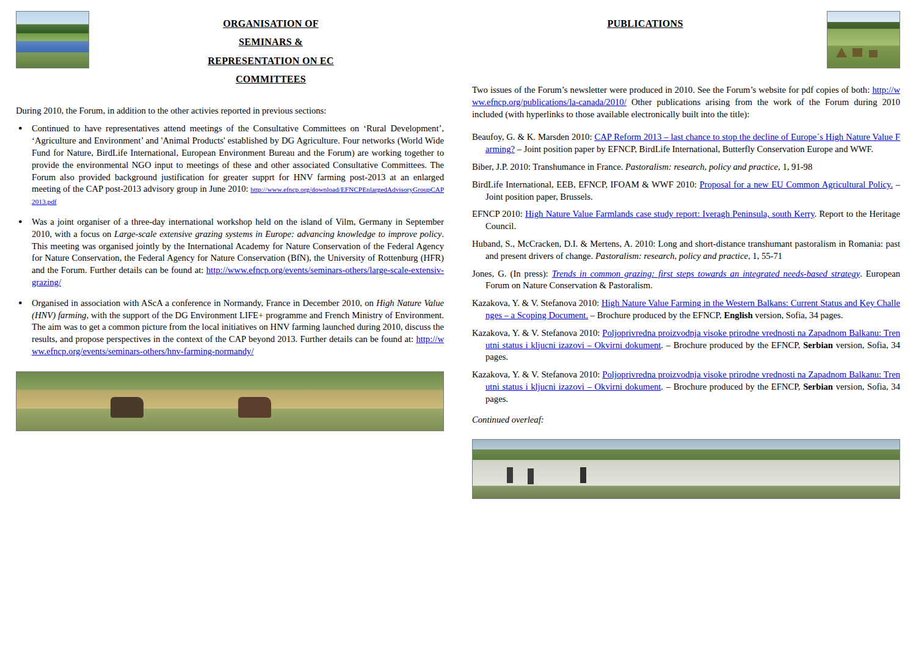Organisation of
Seminars &
Representation on EC
Committees
During 2010, the Forum, in addition to the other activies reported in previous sections:
Continued to have representatives attend meetings of the Consultative Committees on ‘Rural Development’, ‘Agriculture and Environment’ and 'Animal Products' established by DG Agriculture. Four networks (World Wide Fund for Nature, BirdLife International, European Environment Bureau and the Forum) are working together to provide the environmental NGO input to meetings of these and other associated Consultative Committees. The Forum also provided background justification for greater supprt for HNV farming post-2013 at an enlarged meeting of the CAP post-2013 advisory group in June 2010: http://www.efncp.org/download/EFNCPEnlargedAdvisoryGroupCAP2013.pdf
Was a joint organiser of a three-day international workshop held on the island of Vilm, Germany in September 2010, with a focus on Large-scale extensive grazing systems in Europe: advancing knowledge to improve policy. This meeting was organised jointly by the International Academy for Nature Conservation of the Federal Agency for Nature Conservation, the Federal Agency for Nature Conservation (BfN), the University of Rottenburg (HFR) and the Forum. Further details can be found at: http://www.efncp.org/events/seminars-others/large-scale-extensiv-grazing/
Organised in association with AScA a conference in Normandy, France in December 2010, on High Nature Value (HNV) farming, with the support of the DG Environment LIFE+ programme and French Ministry of Environment. The aim was to get a common picture from the local initiatives on HNV farming launched during 2010, discuss the results, and propose perspectives in the context of the CAP beyond 2013. Further details can be found at: http://www.efncp.org/events/seminars-others/hnv-farming-normandy/
Publications
Two issues of the Forum’s newsletter were produced in 2010. See the Forum’s website for pdf copies of both: http://www.efncp.org/publications/la-canada/2010/ Other publications arising from the work of the Forum during 2010 included (with hyperlinks to those available electronically built into the title):
Beaufoy, G. & K. Marsden 2010: CAP Reform 2013 – last chance to stop the decline of Europe´s High Nature Value Farming? – Joint position paper by EFNCP, BirdLife International, Butterfly Conservation Europe and WWF.
Biber, J.P. 2010: Transhumance in France. Pastoralism: research, policy and practice, 1, 91-98
BirdLife International, EEB, EFNCP, IFOAM & WWF 2010: Proposal for a new EU Common Agricultural Policy. – Joint position paper, Brussels.
EFNCP 2010: High Nature Value Farmlands case study report: Iveragh Peninsula, south Kerry. Report to the Heritage Council.
Huband, S., McCracken, D.I. & Mertens, A. 2010: Long and short-distance transhumant pastoralism in Romania: past and present drivers of change. Pastoralism: research, policy and practice, 1, 55-71
Jones, G. (In press): Trends in common grazing: first steps towards an integrated needs-based strategy. European Forum on Nature Conservation & Pastoralism.
Kazakova, Y. & V. Stefanova 2010: High Nature Value Farming in the Western Balkans: Current Status and Key Challenges – a Scoping Document. – Brochure produced by the EFNCP, English version, Sofia, 34 pages.
Kazakova, Y. & V. Stefanova 2010: Poljoprivredna proizvodnja visoke prirodne vrednosti na Zapadnom Balkanu: Trenutni status i kljucni izazovi – Okvirni dokument. – Brochure produced by the EFNCP, Serbian version, Sofia, 34 pages.
Kazakova, Y. & V. Stefanova 2010: Poljoprivredna proizvodnja visoke prirodne vrednosti na Zapadnom Balkanu: Trenutni status i kljucni izazovi – Okvirni dokument. – Brochure produced by the EFNCP, Serbian version, Sofia, 34 pages.
Continued overleaf: